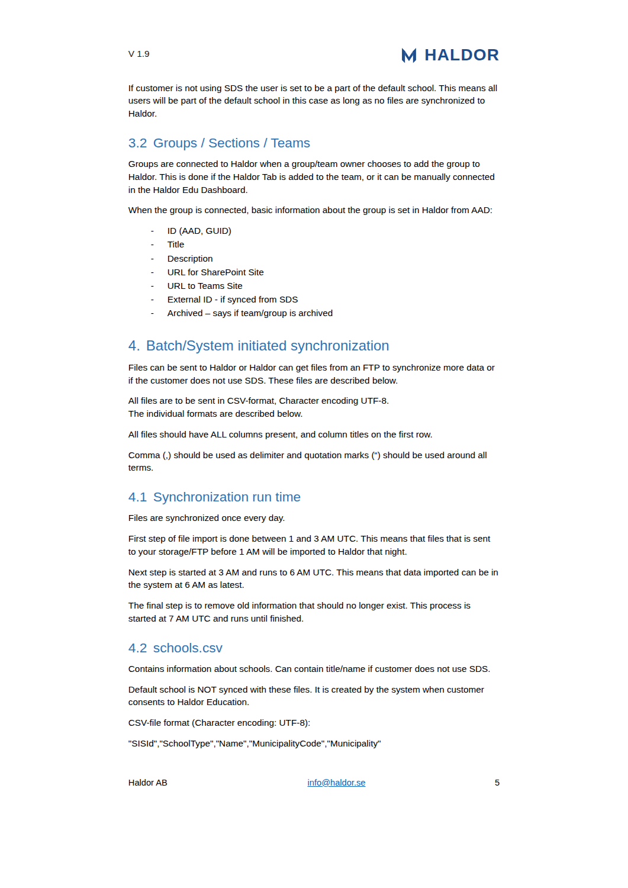V 1.9
HALDOR
If customer is not using SDS the user is set to be a part of the default school. This means all users will be part of the default school in this case as long as no files are synchronized to Haldor.
3.2 Groups / Sections / Teams
Groups are connected to Haldor when a group/team owner chooses to add the group to Haldor. This is done if the Haldor Tab is added to the team, or it can be manually connected in the Haldor Edu Dashboard.
When the group is connected, basic information about the group is set in Haldor from AAD:
ID (AAD, GUID)
Title
Description
URL for SharePoint Site
URL to Teams Site
External ID - if synced from SDS
Archived – says if team/group is archived
4. Batch/System initiated synchronization
Files can be sent to Haldor or Haldor can get files from an FTP to synchronize more data or if the customer does not use SDS. These files are described below.
All files are to be sent in CSV-format, Character encoding UTF-8.
The individual formats are described below.
All files should have ALL columns present, and column titles on the first row.
Comma (,) should be used as delimiter and quotation marks (“) should be used around all terms.
4.1 Synchronization run time
Files are synchronized once every day.
First step of file import is done between 1 and 3 AM UTC. This means that files that is sent to your storage/FTP before 1 AM will be imported to Haldor that night.
Next step is started at 3 AM and runs to 6 AM UTC. This means that data imported can be in the system at 6 AM as latest.
The final step is to remove old information that should no longer exist. This process is started at 7 AM UTC and runs until finished.
4.2schools.csv
Contains information about schools. Can contain title/name if customer does not use SDS.
Default school is NOT synced with these files. It is created by the system when customer consents to Haldor Education.
CSV-file format (Character encoding: UTF-8):
"SISId","SchoolType","Name","MunicipalityCode","Municipality"
Haldor AB
info@haldor.se
5